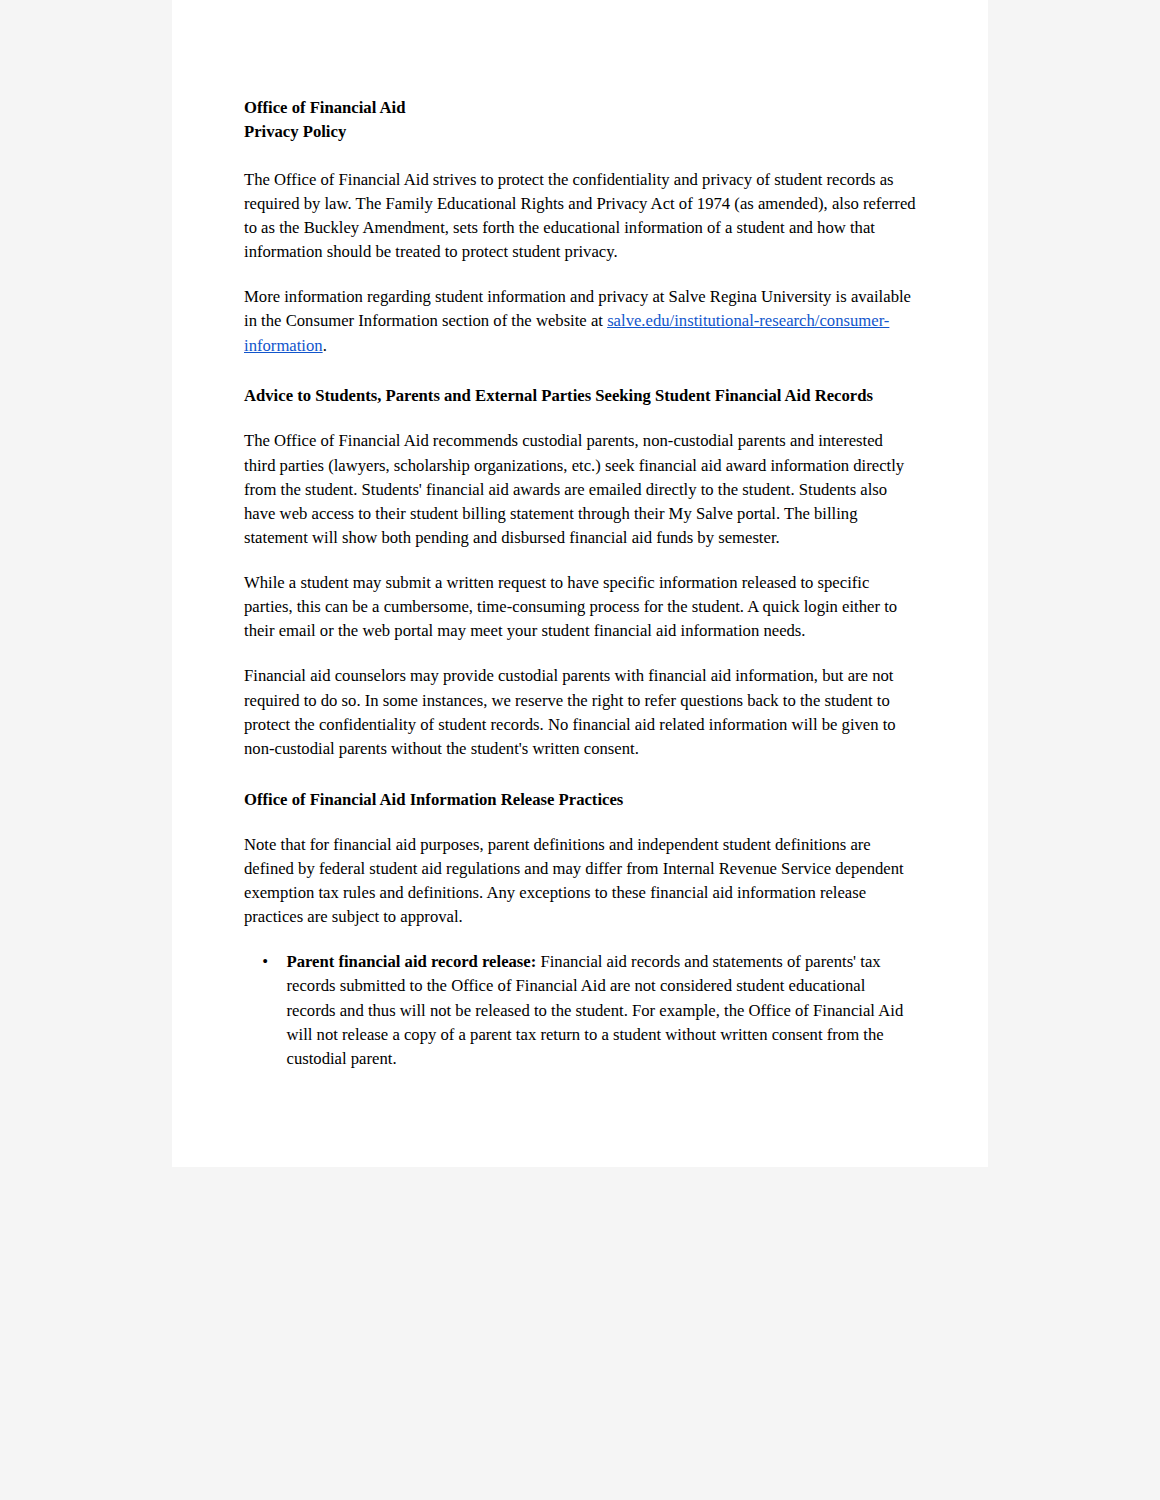Office of Financial Aid
Privacy Policy
The Office of Financial Aid strives to protect the confidentiality and privacy of student records as required by law. The Family Educational Rights and Privacy Act of 1974 (as amended), also referred to as the Buckley Amendment, sets forth the educational information of a student and how that information should be treated to protect student privacy.
More information regarding student information and privacy at Salve Regina University is available in the Consumer Information section of the website at salve.edu/institutional-research/consumer-information.
Advice to Students, Parents and External Parties Seeking Student Financial Aid Records
The Office of Financial Aid recommends custodial parents, non-custodial parents and interested third parties (lawyers, scholarship organizations, etc.) seek financial aid award information directly from the student. Students' financial aid awards are emailed directly to the student. Students also have web access to their student billing statement through their My Salve portal. The billing statement will show both pending and disbursed financial aid funds by semester.
While a student may submit a written request to have specific information released to specific parties, this can be a cumbersome, time-consuming process for the student. A quick login either to their email or the web portal may meet your student financial aid information needs.
Financial aid counselors may provide custodial parents with financial aid information, but are not required to do so. In some instances, we reserve the right to refer questions back to the student to protect the confidentiality of student records. No financial aid related information will be given to non-custodial parents without the student's written consent.
Office of Financial Aid Information Release Practices
Note that for financial aid purposes, parent definitions and independent student definitions are defined by federal student aid regulations and may differ from Internal Revenue Service dependent exemption tax rules and definitions. Any exceptions to these financial aid information release practices are subject to approval.
Parent financial aid record release: Financial aid records and statements of parents' tax records submitted to the Office of Financial Aid are not considered student educational records and thus will not be released to the student. For example, the Office of Financial Aid will not release a copy of a parent tax return to a student without written consent from the custodial parent.